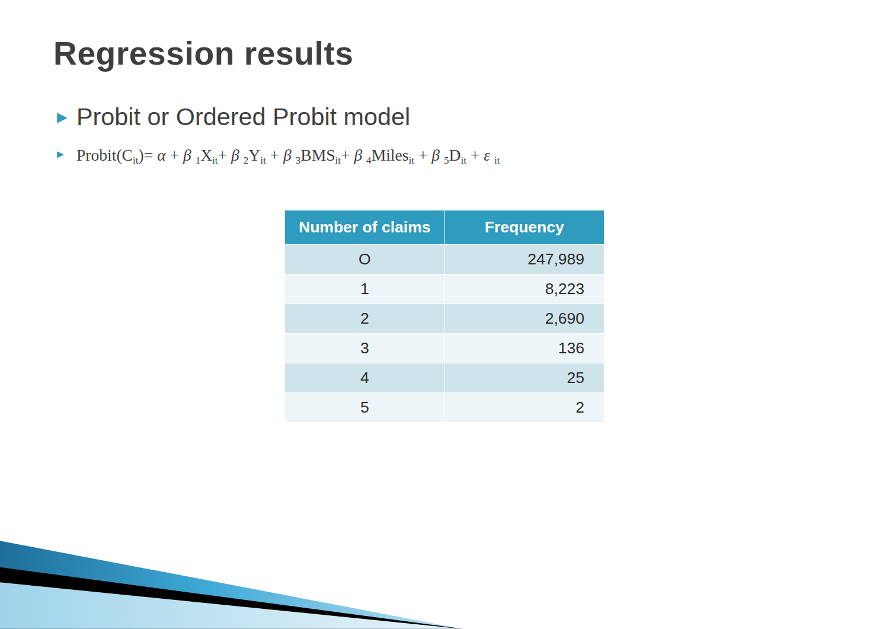Regression results
Probit or Ordered Probit model
Probit(Cit)= α + β 1Xit+ β 2Yit + β 3BMSit+ β 4Milesit + β 5Dit + ε it
| Number of claims | Frequency |
| --- | --- |
| O | 247,989 |
| 1 | 8,223 |
| 2 | 2,690 |
| 3 | 136 |
| 4 | 25 |
| 5 | 2 |